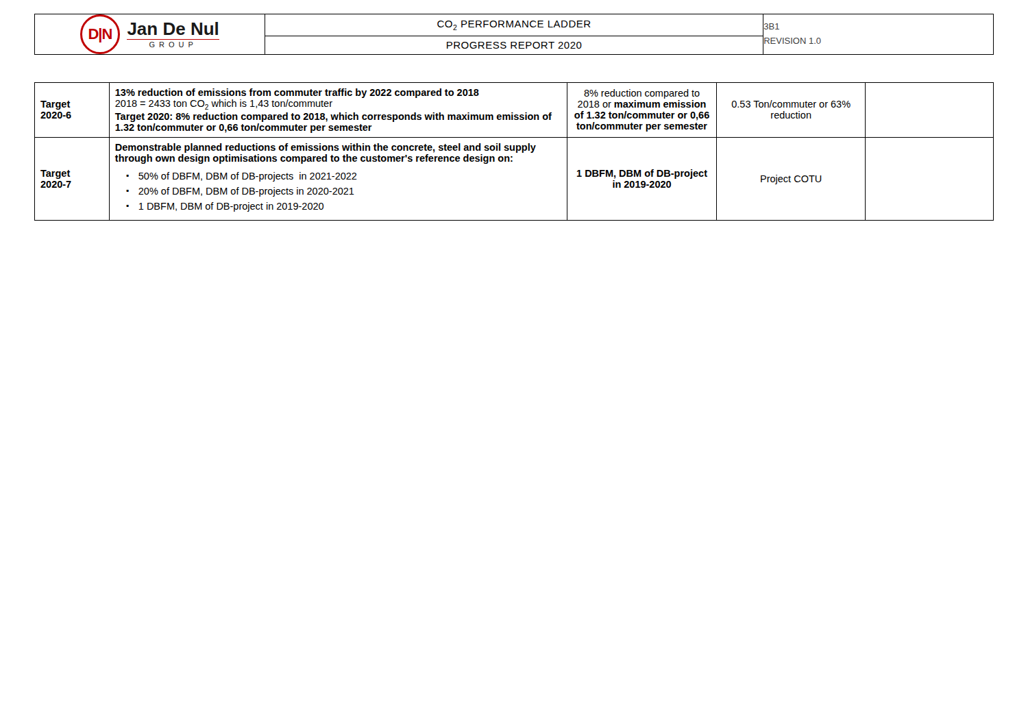| D/N Jan De Nul GROUP | CO 2 PERFORMANCE LADDER | 3B1 REVISION 1.0 |
| PROGRESS REPORT 2020 |
| Target 2020-6 | 13% reduction of emissions from commuter traffic by 2022 compared to 2018 2018 = 2433 ton CO 2 which is 1,43 ton/commuter Target 2020: 8% reduction compared to 2018, which corresponds with maximum emission of 1.32 ton/commuter or 0,66 ton/commuter per semester | 8% reduction compared to 2018 or maximum emission of 1.32 ton/commuter or 0,66 ton/commuter per semester | 0.53 Ton/commuter or 63% reduction | |
| Target 2020-7 | Demonstrable planned reductions of emissions within the concrete, steel and soil supply through own design optimisations compared to the customer's reference design on: 50% of DBFM, DBM of DB-projects in 2021-2022 20% of DBFM, DBM of DB-projects in 2020-2021 1 DBFM, DBM of DB-project in 2019-2020 | 1 DBFM, DBM of DB-project in 2019-2020 | Project COTU | |